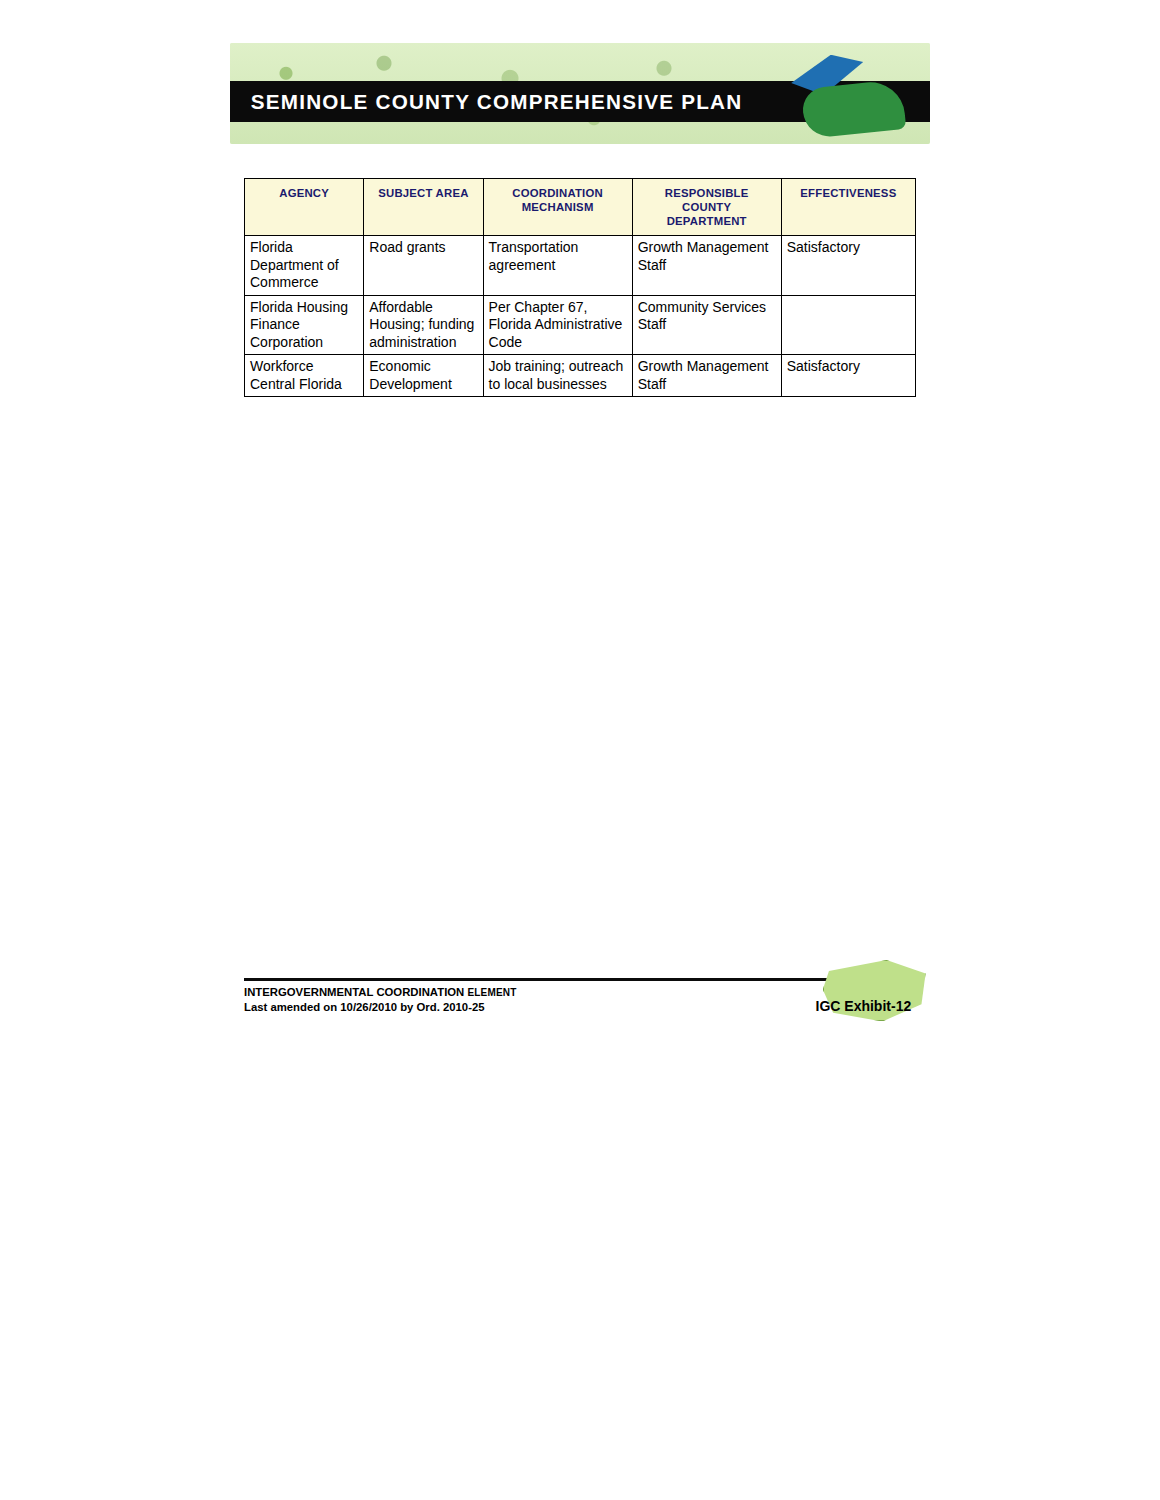SEMINOLE COUNTY COMPREHENSIVE PLAN
| AGENCY | SUBJECT AREA | COORDINATION MECHANISM | RESPONSIBLE COUNTY DEPARTMENT | EFFECTIVENESS |
| --- | --- | --- | --- | --- |
| Florida Department of Commerce | Road grants | Transportation agreement | Growth Management Staff | Satisfactory |
| Florida Housing Finance Corporation | Affordable Housing; funding administration | Per Chapter 67, Florida Administrative Code | Community Services Staff | |
| Workforce Central Florida | Economic Development | Job training; outreach to local businesses | Growth Management Staff | Satisfactory |
INTERGOVERNMENTAL COORDINATION ELEMENT
Last amended on 10/26/2010 by Ord. 2010-25
IGC Exhibit-12